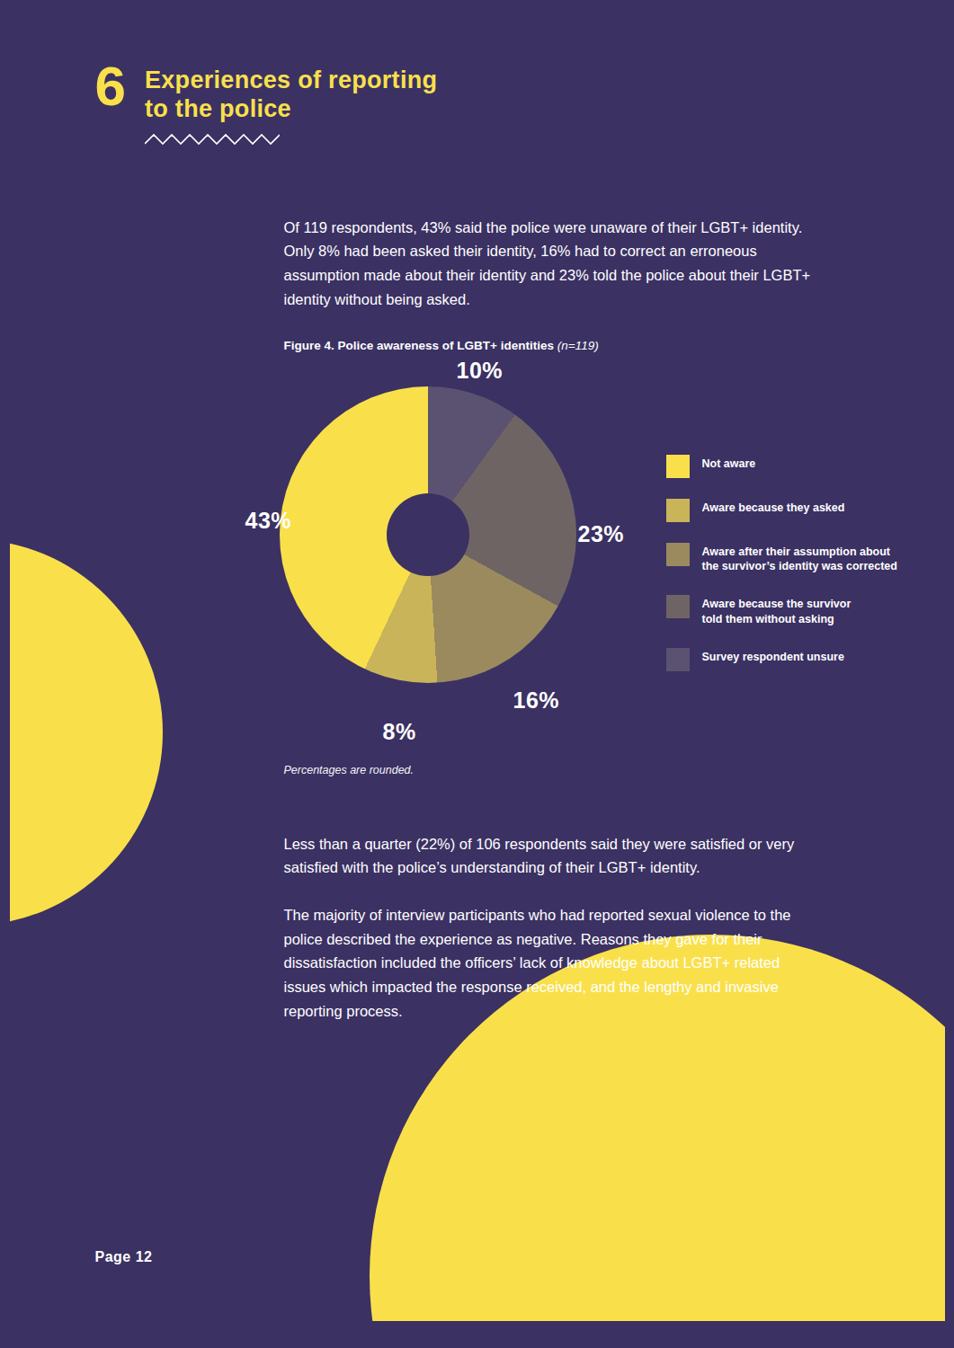6
Experiences of reporting
to the police
Of 119 respondents, 43% said the police were unaware of their LGBT+ identity. Only 8% had been asked their identity, 16% had to correct an erroneous assumption made about their identity and 23% told the police about their LGBT+ identity without being asked.
Figure 4. Police awareness of LGBT+ identities (n=119)
10%
23%
16%
8%
43%
Not aware
Aware because they asked
Aware after their assumption about
the survivor’s identity was corrected
Aware because the survivor
told them without asking
Survey respondent unsure
Percentages are rounded.
Less than a quarter (22%) of 106 respondents said they were satisfied or very satisfied with the police’s understanding of their LGBT+ identity.
The majority of interview participants who had reported sexual violence to the police described the experience as negative. Reasons they gave for their dissatisfaction included the officers’ lack of knowledge about LGBT+ related issues which impacted the response received, and the lengthy and invasive reporting process.
Page 12